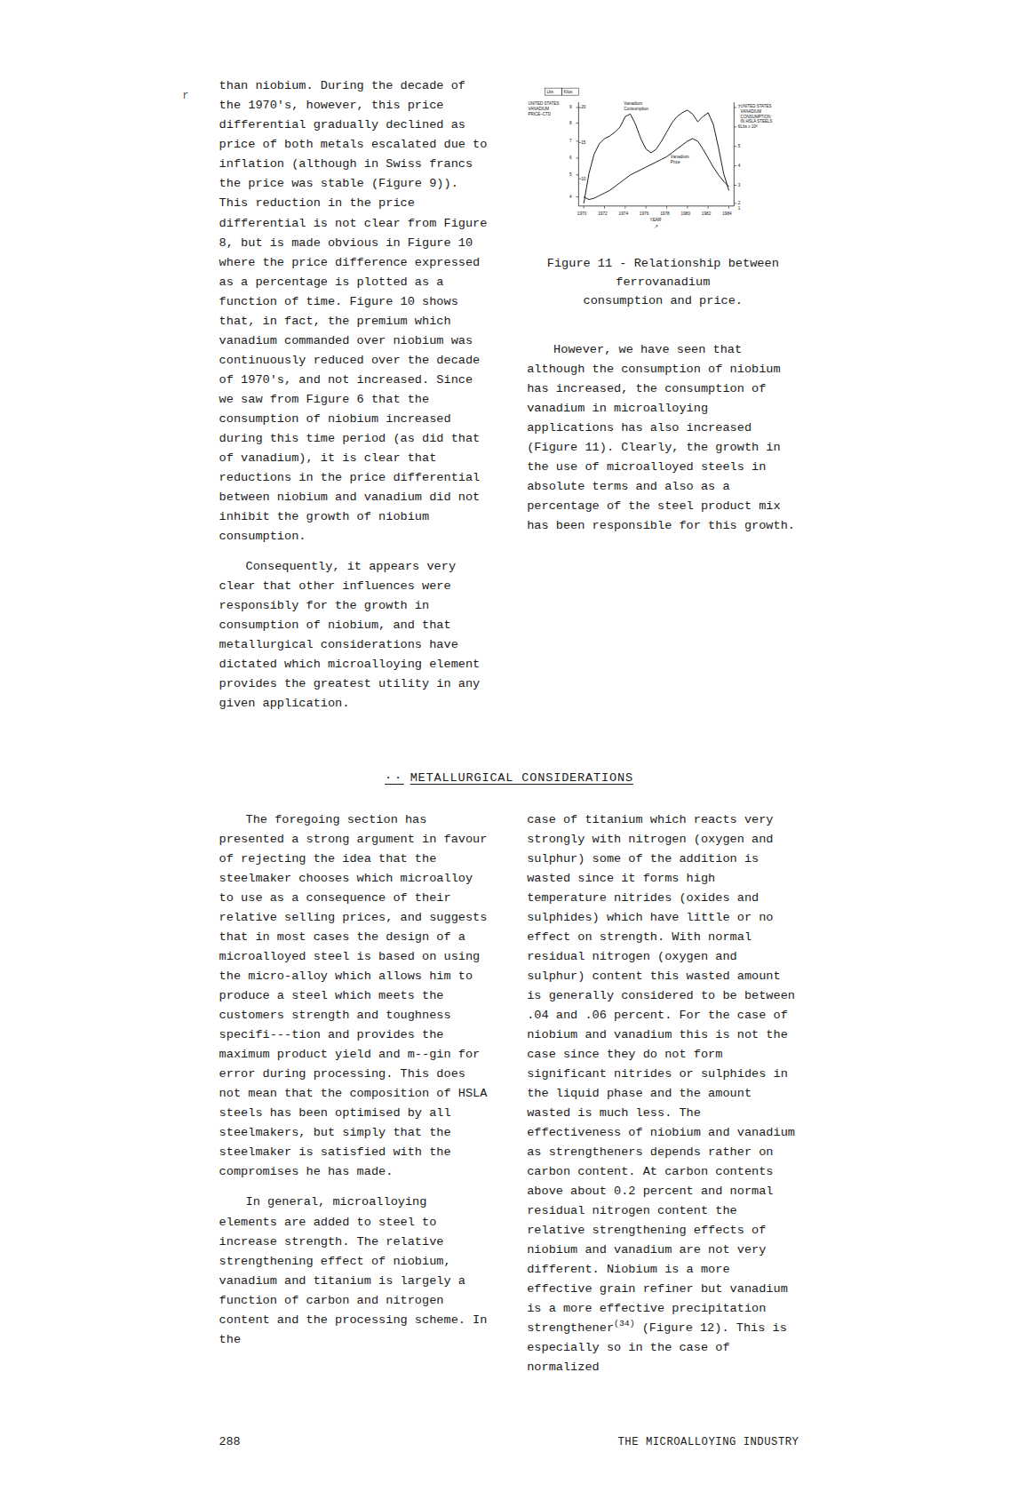r
than niobium. During the decade of the 1970's, however, this price differential gradually declined as price of both metals escalated due to inflation (although in Swiss francs the price was stable (Figure 9)). This reduction in the price differential is not clear from Figure 8, but is made obvious in Figure 10 where the price difference expressed as a percentage is plotted as a function of time. Figure 10 shows that, in fact, the premium which vanadium commanded over niobium was continuously reduced over the decade of 1970's, and not increased. Since we saw from Figure 6 that the consumption of niobium increased during this time period (as did that of vanadium), it is clear that reductions in the price differential between niobium and vanadium did not inhibit the growth of niobium consumption.
Consequently, it appears very clear that other influences were responsibly for the growth in consumption of niobium, and that metallurgical considerations have dictated which microalloying element provides the greatest utility in any given application.
Lbs Kilos UNITED STATES VANADIUM PRICE–CTD UNITED STATES VANADIUM CONSUMPTION IN HSLA STEELS Lbs x 106 9 8 7 6 5 4 20 15 10 7 6 5 4 3 2 1 1970 1972 1974 1976 1978 1980 1982 1984 YEAR ↗ Vanadium Consumption Vanadium Price
Figure 11 - Relationship between ferrovanadium
consumption and price.
However, we have seen that although the consumption of niobium has increased, the consumption of vanadium in microalloying applications has also increased (Figure 11). Clearly, the growth in the use of microalloyed steels in absolute terms and also as a percentage of the steel product mix has been responsible for this growth.
··METALLURGICAL CONSIDERATIONS
The foregoing section has presented a strong argument in favour of rejecting the idea that the steelmaker chooses which microalloy to use as a consequence of their relative selling prices, and suggests that in most cases the design of a microalloyed steel is based on using the micro-alloy which allows him to produce a steel which meets the customers strength and toughness specifi‑‑‑tion and provides the maximum product yield and m‑‑gin for error during processing. This does not mean that the composition of HSLA steels has been optimised by all steelmakers, but simply that the steelmaker is satisfied with the compromises he has made.
In general, microalloying elements are added to steel to increase strength. The relative strengthening effect of niobium, vanadium and titanium is largely a function of carbon and nitrogen content and the processing scheme. In the
case of titanium which reacts very strongly with nitrogen (oxygen and sulphur) some of the addition is wasted since it forms high temperature nitrides (oxides and sulphides) which have little or no effect on strength. With normal residual nitrogen (oxygen and sulphur) content this wasted amount is generally considered to be between .04 and .06 percent. For the case of niobium and vanadium this is not the case since they do not form significant nitrides or sulphides in the liquid phase and the amount wasted is much less. The effectiveness of niobium and vanadium as strengtheners depends rather on carbon content. At carbon contents above about 0.2 percent and normal residual nitrogen content the relative strengthening effects of niobium and vanadium are not very different. Niobium is a more effective grain refiner but vanadium is a more effective precipitation strengthener(34) (Figure 12). This is especially so in the case of normalized
288
THE MICROALLOYING INDUSTRY